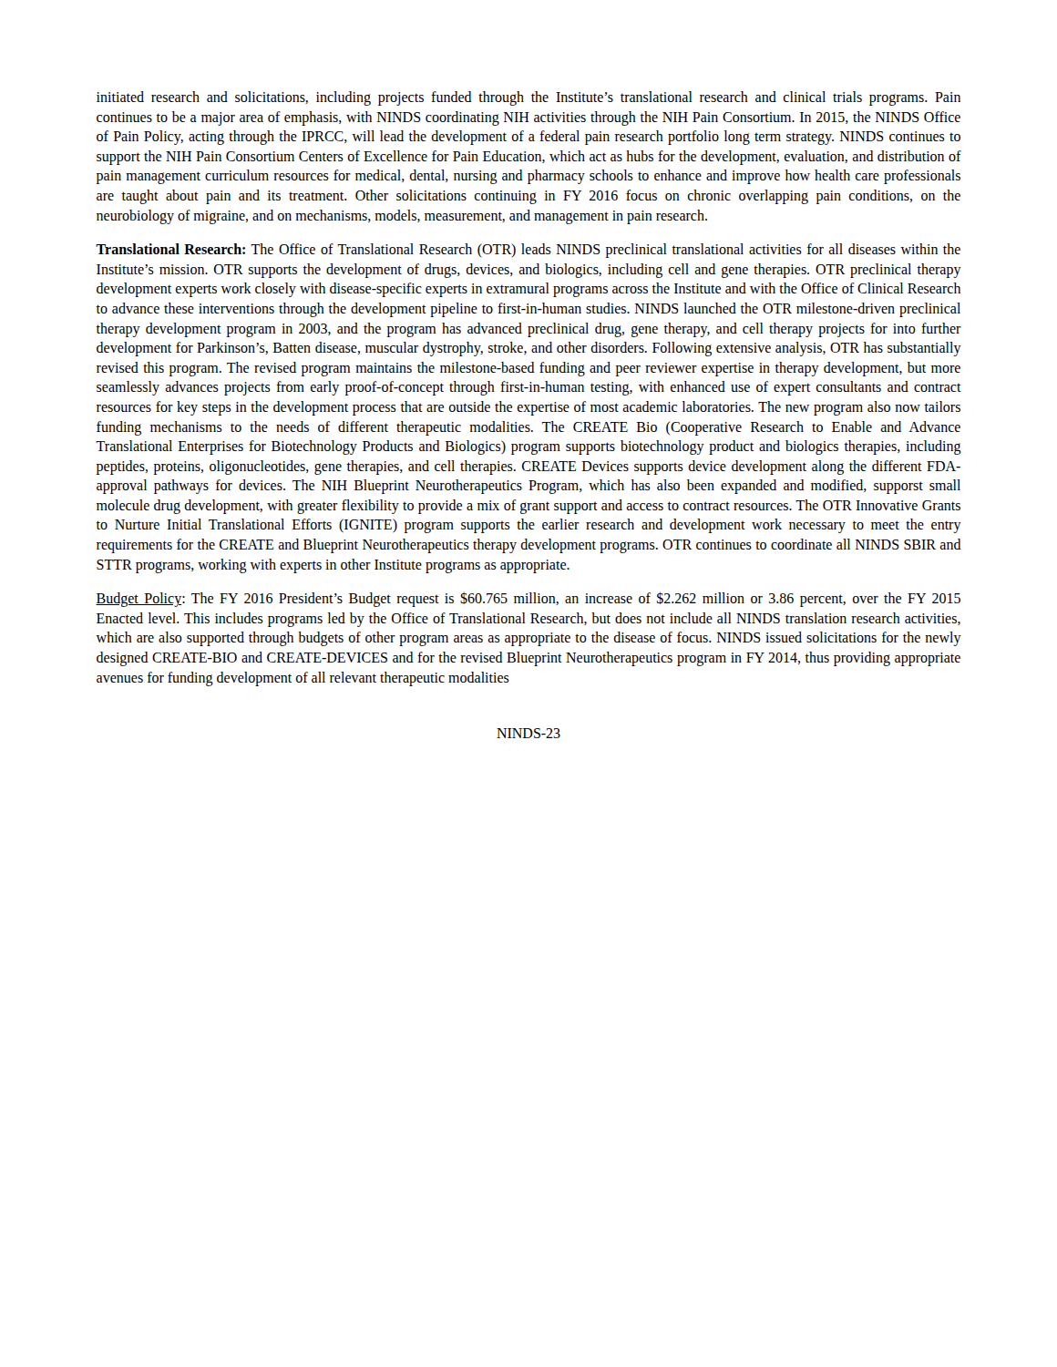initiated research and solicitations, including projects funded through the Institute’s translational research and clinical trials programs. Pain continues to be a major area of emphasis, with NINDS coordinating NIH activities through the NIH Pain Consortium. In 2015, the NINDS Office of Pain Policy, acting through the IPRCC, will lead the development of a federal pain research portfolio long term strategy. NINDS continues to support the NIH Pain Consortium Centers of Excellence for Pain Education, which act as hubs for the development, evaluation, and distribution of pain management curriculum resources for medical, dental, nursing and pharmacy schools to enhance and improve how health care professionals are taught about pain and its treatment. Other solicitations continuing in FY 2016 focus on chronic overlapping pain conditions, on the neurobiology of migraine, and on mechanisms, models, measurement, and management in pain research.
Translational Research: The Office of Translational Research (OTR) leads NINDS preclinical translational activities for all diseases within the Institute’s mission. OTR supports the development of drugs, devices, and biologics, including cell and gene therapies. OTR preclinical therapy development experts work closely with disease-specific experts in extramural programs across the Institute and with the Office of Clinical Research to advance these interventions through the development pipeline to first-in-human studies. NINDS launched the OTR milestone-driven preclinical therapy development program in 2003, and the program has advanced preclinical drug, gene therapy, and cell therapy projects for into further development for Parkinson’s, Batten disease, muscular dystrophy, stroke, and other disorders. Following extensive analysis, OTR has substantially revised this program. The revised program maintains the milestone-based funding and peer reviewer expertise in therapy development, but more seamlessly advances projects from early proof-of-concept through first-in-human testing, with enhanced use of expert consultants and contract resources for key steps in the development process that are outside the expertise of most academic laboratories. The new program also now tailors funding mechanisms to the needs of different therapeutic modalities. The CREATE Bio (Cooperative Research to Enable and Advance Translational Enterprises for Biotechnology Products and Biologics) program supports biotechnology product and biologics therapies, including peptides, proteins, oligonucleotides, gene therapies, and cell therapies. CREATE Devices supports device development along the different FDA-approval pathways for devices. The NIH Blueprint Neurotherapeutics Program, which has also been expanded and modified, supporst small molecule drug development, with greater flexibility to provide a mix of grant support and access to contract resources. The OTR Innovative Grants to Nurture Initial Translational Efforts (IGNITE) program supports the earlier research and development work necessary to meet the entry requirements for the CREATE and Blueprint Neurotherapeutics therapy development programs. OTR continues to coordinate all NINDS SBIR and STTR programs, working with experts in other Institute programs as appropriate.
Budget Policy: The FY 2016 President’s Budget request is $60.765 million, an increase of $2.262 million or 3.86 percent, over the FY 2015 Enacted level. This includes programs led by the Office of Translational Research, but does not include all NINDS translation research activities, which are also supported through budgets of other program areas as appropriate to the disease of focus. NINDS issued solicitations for the newly designed CREATE-BIO and CREATE-DEVICES and for the revised Blueprint Neurotherapeutics program in FY 2014, thus providing appropriate avenues for funding development of all relevant therapeutic modalities
NINDS-23